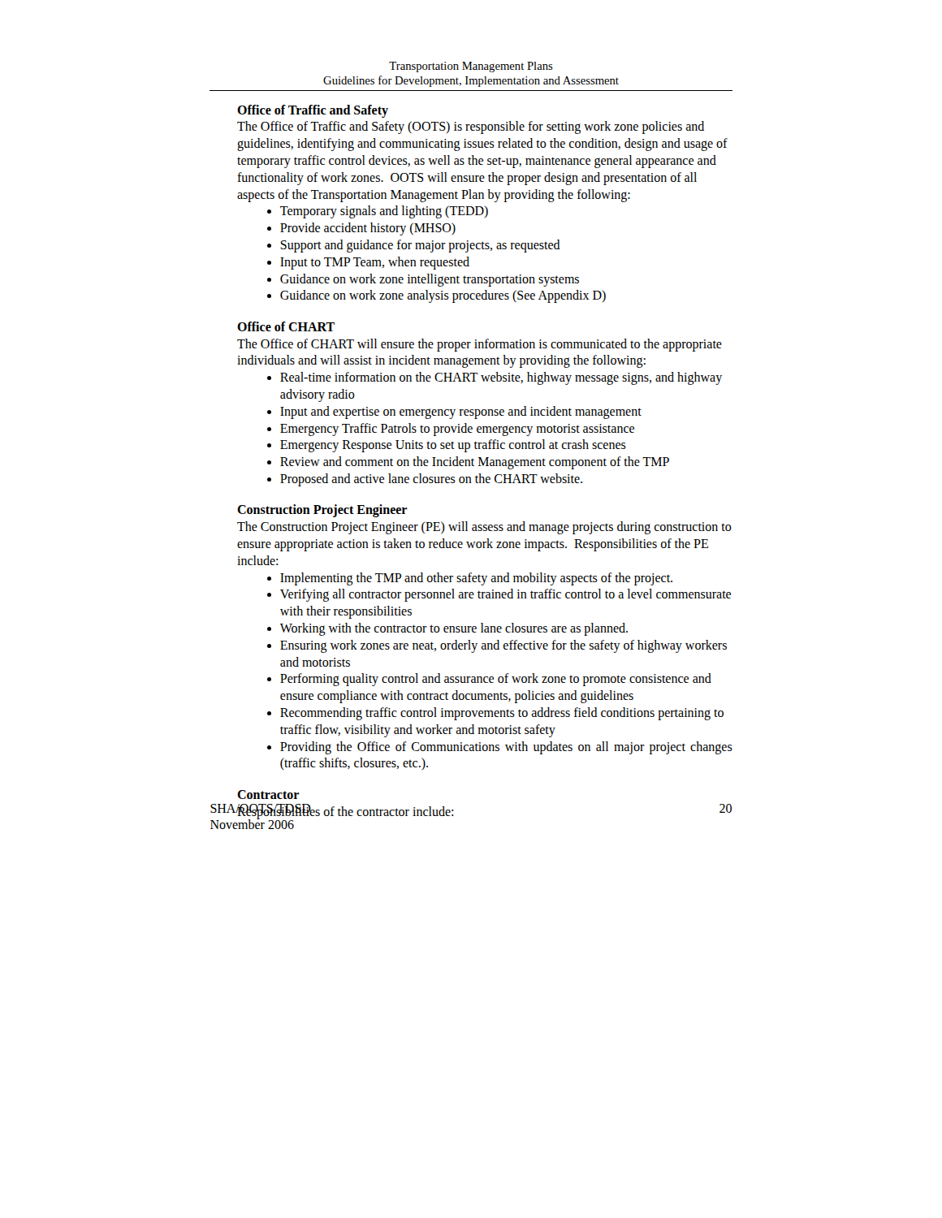Transportation Management Plans
Guidelines for Development, Implementation and Assessment
Office of Traffic and Safety
The Office of Traffic and Safety (OOTS) is responsible for setting work zone policies and guidelines, identifying and communicating issues related to the condition, design and usage of temporary traffic control devices, as well as the set-up, maintenance general appearance and functionality of work zones. OOTS will ensure the proper design and presentation of all aspects of the Transportation Management Plan by providing the following:
Temporary signals and lighting (TEDD)
Provide accident history (MHSO)
Support and guidance for major projects, as requested
Input to TMP Team, when requested
Guidance on work zone intelligent transportation systems
Guidance on work zone analysis procedures (See Appendix D)
Office of CHART
The Office of CHART will ensure the proper information is communicated to the appropriate individuals and will assist in incident management by providing the following:
Real-time information on the CHART website, highway message signs, and highway advisory radio
Input and expertise on emergency response and incident management
Emergency Traffic Patrols to provide emergency motorist assistance
Emergency Response Units to set up traffic control at crash scenes
Review and comment on the Incident Management component of the TMP
Proposed and active lane closures on the CHART website.
Construction Project Engineer
The Construction Project Engineer (PE) will assess and manage projects during construction to ensure appropriate action is taken to reduce work zone impacts. Responsibilities of the PE include:
Implementing the TMP and other safety and mobility aspects of the project.
Verifying all contractor personnel are trained in traffic control to a level commensurate with their responsibilities
Working with the contractor to ensure lane closures are as planned.
Ensuring work zones are neat, orderly and effective for the safety of highway workers and motorists
Performing quality control and assurance of work zone to promote consistence and ensure compliance with contract documents, policies and guidelines
Recommending traffic control improvements to address field conditions pertaining to traffic flow, visibility and worker and motorist safety
Providing the Office of Communications with updates on all major project changes (traffic shifts, closures, etc.).
Contractor
Responsibilities of the contractor include:
SHA/OOTS/TDSD
November 2006
20